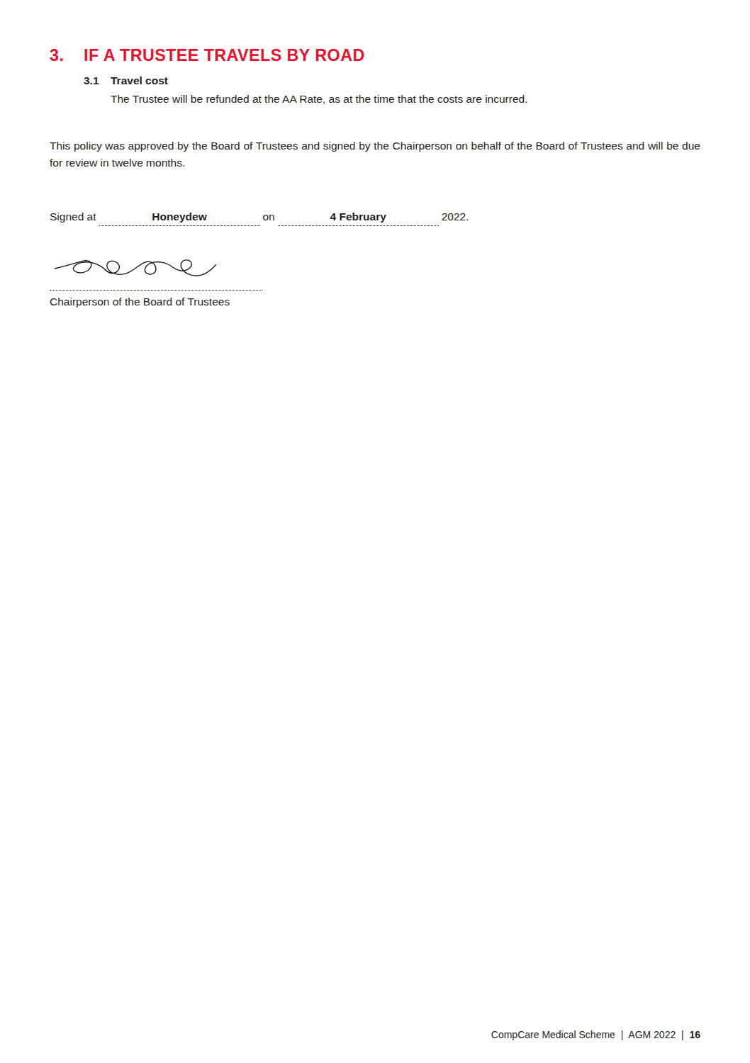3. IF A TRUSTEE TRAVELS BY ROAD
3.1 Travel cost
The Trustee will be refunded at the AA Rate, as at the time that the costs are incurred.
This policy was approved by the Board of Trustees and signed by the Chairperson on behalf of the Board of Trustees and will be due for review in twelve months.
Signed at Honeydew on 4 February 2022.
Chairperson of the Board of Trustees
CompCare Medical Scheme | AGM 2022 | 16